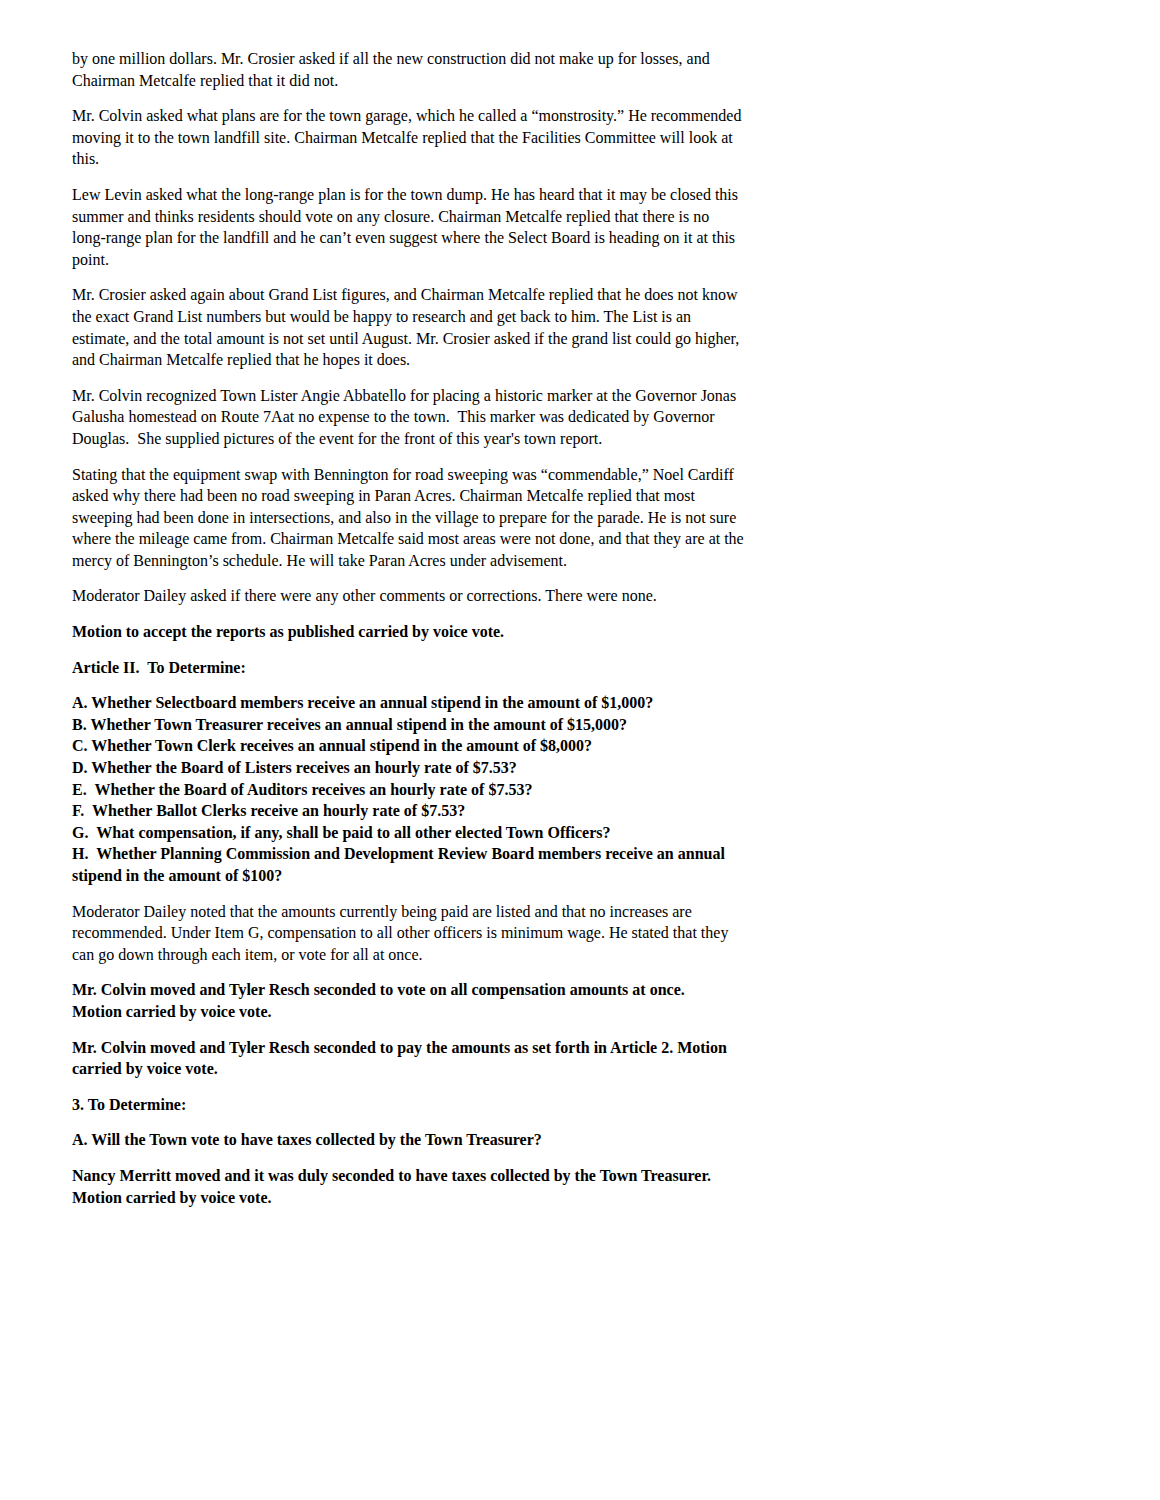by one million dollars. Mr. Crosier asked if all the new construction did not make up for losses, and Chairman Metcalfe replied that it did not.
Mr. Colvin asked what plans are for the town garage, which he called a “monstrosity.” He recommended moving it to the town landfill site. Chairman Metcalfe replied that the Facilities Committee will look at this.
Lew Levin asked what the long-range plan is for the town dump. He has heard that it may be closed this summer and thinks residents should vote on any closure. Chairman Metcalfe replied that there is no long-range plan for the landfill and he can’t even suggest where the Select Board is heading on it at this point.
Mr. Crosier asked again about Grand List figures, and Chairman Metcalfe replied that he does not know the exact Grand List numbers but would be happy to research and get back to him. The List is an estimate, and the total amount is not set until August. Mr. Crosier asked if the grand list could go higher, and Chairman Metcalfe replied that he hopes it does.
Mr. Colvin recognized Town Lister Angie Abbatello for placing a historic marker at the Governor Jonas Galusha homestead on Route 7Aat no expense to the town. This marker was dedicated by Governor Douglas. She supplied pictures of the event for the front of this year's town report.
Stating that the equipment swap with Bennington for road sweeping was “commendable,” Noel Cardiff asked why there had been no road sweeping in Paran Acres. Chairman Metcalfe replied that most sweeping had been done in intersections, and also in the village to prepare for the parade. He is not sure where the mileage came from. Chairman Metcalfe said most areas were not done, and that they are at the mercy of Bennington’s schedule. He will take Paran Acres under advisement.
Moderator Dailey asked if there were any other comments or corrections. There were none.
Motion to accept the reports as published carried by voice vote.
Article II. To Determine:
A. Whether Selectboard members receive an annual stipend in the amount of $1,000?
B. Whether Town Treasurer receives an annual stipend in the amount of $15,000?
C. Whether Town Clerk receives an annual stipend in the amount of $8,000?
D. Whether the Board of Listers receives an hourly rate of $7.53?
E. Whether the Board of Auditors receives an hourly rate of $7.53?
F. Whether Ballot Clerks receive an hourly rate of $7.53?
G. What compensation, if any, shall be paid to all other elected Town Officers?
H. Whether Planning Commission and Development Review Board members receive an annual stipend in the amount of $100?
Moderator Dailey noted that the amounts currently being paid are listed and that no increases are recommended. Under Item G, compensation to all other officers is minimum wage. He stated that they can go down through each item, or vote for all at once.
Mr. Colvin moved and Tyler Resch seconded to vote on all compensation amounts at once.
Motion carried by voice vote.
Mr. Colvin moved and Tyler Resch seconded to pay the amounts as set forth in Article 2. Motion carried by voice vote.
3. To Determine:
A. Will the Town vote to have taxes collected by the Town Treasurer?
Nancy Merritt moved and it was duly seconded to have taxes collected by the Town Treasurer. Motion carried by voice vote.